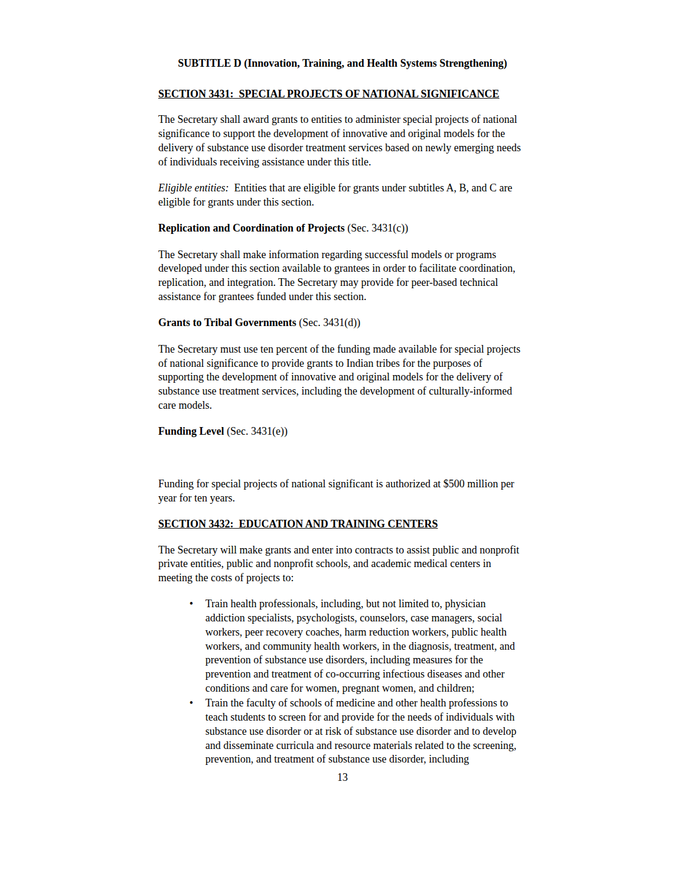SUBTITLE D (Innovation, Training, and Health Systems Strengthening)
SECTION 3431: SPECIAL PROJECTS OF NATIONAL SIGNIFICANCE
The Secretary shall award grants to entities to administer special projects of national significance to support the development of innovative and original models for the delivery of substance use disorder treatment services based on newly emerging needs of individuals receiving assistance under this title.
Eligible entities: Entities that are eligible for grants under subtitles A, B, and C are eligible for grants under this section.
Replication and Coordination of Projects
(Sec. 3431(c))
The Secretary shall make information regarding successful models or programs developed under this section available to grantees in order to facilitate coordination, replication, and integration. The Secretary may provide for peer-based technical assistance for grantees funded under this section.
Grants to Tribal Governments
(Sec. 3431(d))
The Secretary must use ten percent of the funding made available for special projects of national significance to provide grants to Indian tribes for the purposes of supporting the development of innovative and original models for the delivery of substance use treatment services, including the development of culturally-informed care models.
Funding Level
(Sec. 3431(e))
Funding for special projects of national significant is authorized at $500 million per year for ten years.
SECTION 3432: EDUCATION AND TRAINING CENTERS
The Secretary will make grants and enter into contracts to assist public and nonprofit private entities, public and nonprofit schools, and academic medical centers in meeting the costs of projects to:
Train health professionals, including, but not limited to, physician addiction specialists, psychologists, counselors, case managers, social workers, peer recovery coaches, harm reduction workers, public health workers, and community health workers, in the diagnosis, treatment, and prevention of substance use disorders, including measures for the prevention and treatment of co-occurring infectious diseases and other conditions and care for women, pregnant women, and children;
Train the faculty of schools of medicine and other health professions to teach students to screen for and provide for the needs of individuals with substance use disorder or at risk of substance use disorder and to develop and disseminate curricula and resource materials related to the screening, prevention, and treatment of substance use disorder, including
13